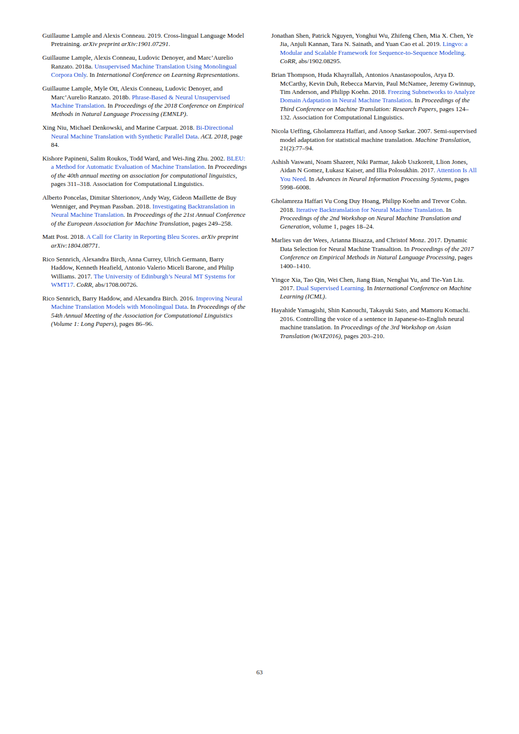Guillaume Lample and Alexis Conneau. 2019. Cross-lingual Language Model Pretraining. arXiv preprint arXiv:1901.07291.
Guillaume Lample, Alexis Conneau, Ludovic Denoyer, and Marc’Aurelio Ranzato. 2018a. Unsupervised Machine Translation Using Monolingual Corpora Only. In International Conference on Learning Representations.
Guillaume Lample, Myle Ott, Alexis Conneau, Ludovic Denoyer, and Marc’Aurelio Ranzato. 2018b. Phrase-Based & Neural Unsupervised Machine Translation. In Proceedings of the 2018 Conference on Empirical Methods in Natural Language Processing (EMNLP).
Xing Niu, Michael Denkowski, and Marine Carpuat. 2018. Bi-Directional Neural Machine Translation with Synthetic Parallel Data. ACL 2018, page 84.
Kishore Papineni, Salim Roukos, Todd Ward, and Wei-Jing Zhu. 2002. BLEU: a Method for Automatic Evaluation of Machine Translation. In Proceedings of the 40th annual meeting on association for computational linguistics, pages 311–318. Association for Computational Linguistics.
Alberto Poncelas, Dimitar Shterionov, Andy Way, Gideon Maillette de Buy Wenniger, and Peyman Passban. 2018. Investigating Backtranslation in Neural Machine Translation. In Proceedings of the 21st Annual Conference of the European Association for Machine Translation, pages 249–258.
Matt Post. 2018. A Call for Clarity in Reporting Bleu Scores. arXiv preprint arXiv:1804.08771.
Rico Sennrich, Alexandra Birch, Anna Currey, Ulrich Germann, Barry Haddow, Kenneth Heafield, Antonio Valerio Miceli Barone, and Philip Williams. 2017. The University of Edinburgh’s Neural MT Systems for WMT17. CoRR, abs/1708.00726.
Rico Sennrich, Barry Haddow, and Alexandra Birch. 2016. Improving Neural Machine Translation Models with Monolingual Data. In Proceedings of the 54th Annual Meeting of the Association for Computational Linguistics (Volume 1: Long Papers), pages 86–96.
Jonathan Shen, Patrick Nguyen, Yonghui Wu, Zhifeng Chen, Mia X. Chen, Ye Jia, Anjuli Kannan, Tara N. Sainath, and Yuan Cao et al. 2019. Lingvo: a Modular and Scalable Framework for Sequence-to-Sequence Modeling. CoRR, abs/1902.08295.
Brian Thompson, Huda Khayrallah, Antonios Anastasopoulos, Arya D. McCarthy, Kevin Duh, Rebecca Marvin, Paul McNamee, Jeremy Gwinnup, Tim Anderson, and Philipp Koehn. 2018. Freezing Subnetworks to Analyze Domain Adaptation in Neural Machine Translation. In Proceedings of the Third Conference on Machine Translation: Research Papers, pages 124–132. Association for Computational Linguistics.
Nicola Ueffing, Gholamreza Haffari, and Anoop Sarkar. 2007. Semi-supervised model adaptation for statistical machine translation. Machine Translation, 21(2):77–94.
Ashish Vaswani, Noam Shazeer, Niki Parmar, Jakob Uszkoreit, Llion Jones, Aidan N Gomez, Łukasz Kaiser, and Illia Polosukhin. 2017. Attention Is All You Need. In Advances in Neural Information Processing Systems, pages 5998–6008.
Gholamreza Haffari Vu Cong Duy Hoang, Philipp Koehn and Trevor Cohn. 2018. Iterative Backtranslation for Neural Machine Translation. In Proceedings of the 2nd Workshop on Neural Machine Translation and Generation, volume 1, pages 18–24.
Marlies van der Wees, Arianna Bisazza, and Christof Monz. 2017. Dynamic Data Selection for Neural Machine Transaltion. In Proceedings of the 2017 Conference on Empirical Methods in Natural Language Processing, pages 1400–1410.
Yingce Xia, Tao Qin, Wei Chen, Jiang Bian, Nenghai Yu, and Tie-Yan Liu. 2017. Dual Supervised Learning. In International Conference on Machine Learning (ICML).
Hayahide Yamagishi, Shin Kanouchi, Takayuki Sato, and Mamoru Komachi. 2016. Controlling the voice of a sentence in Japanese-to-English neural machine translation. In Proceedings of the 3rd Workshop on Asian Translation (WAT2016), pages 203–210.
63